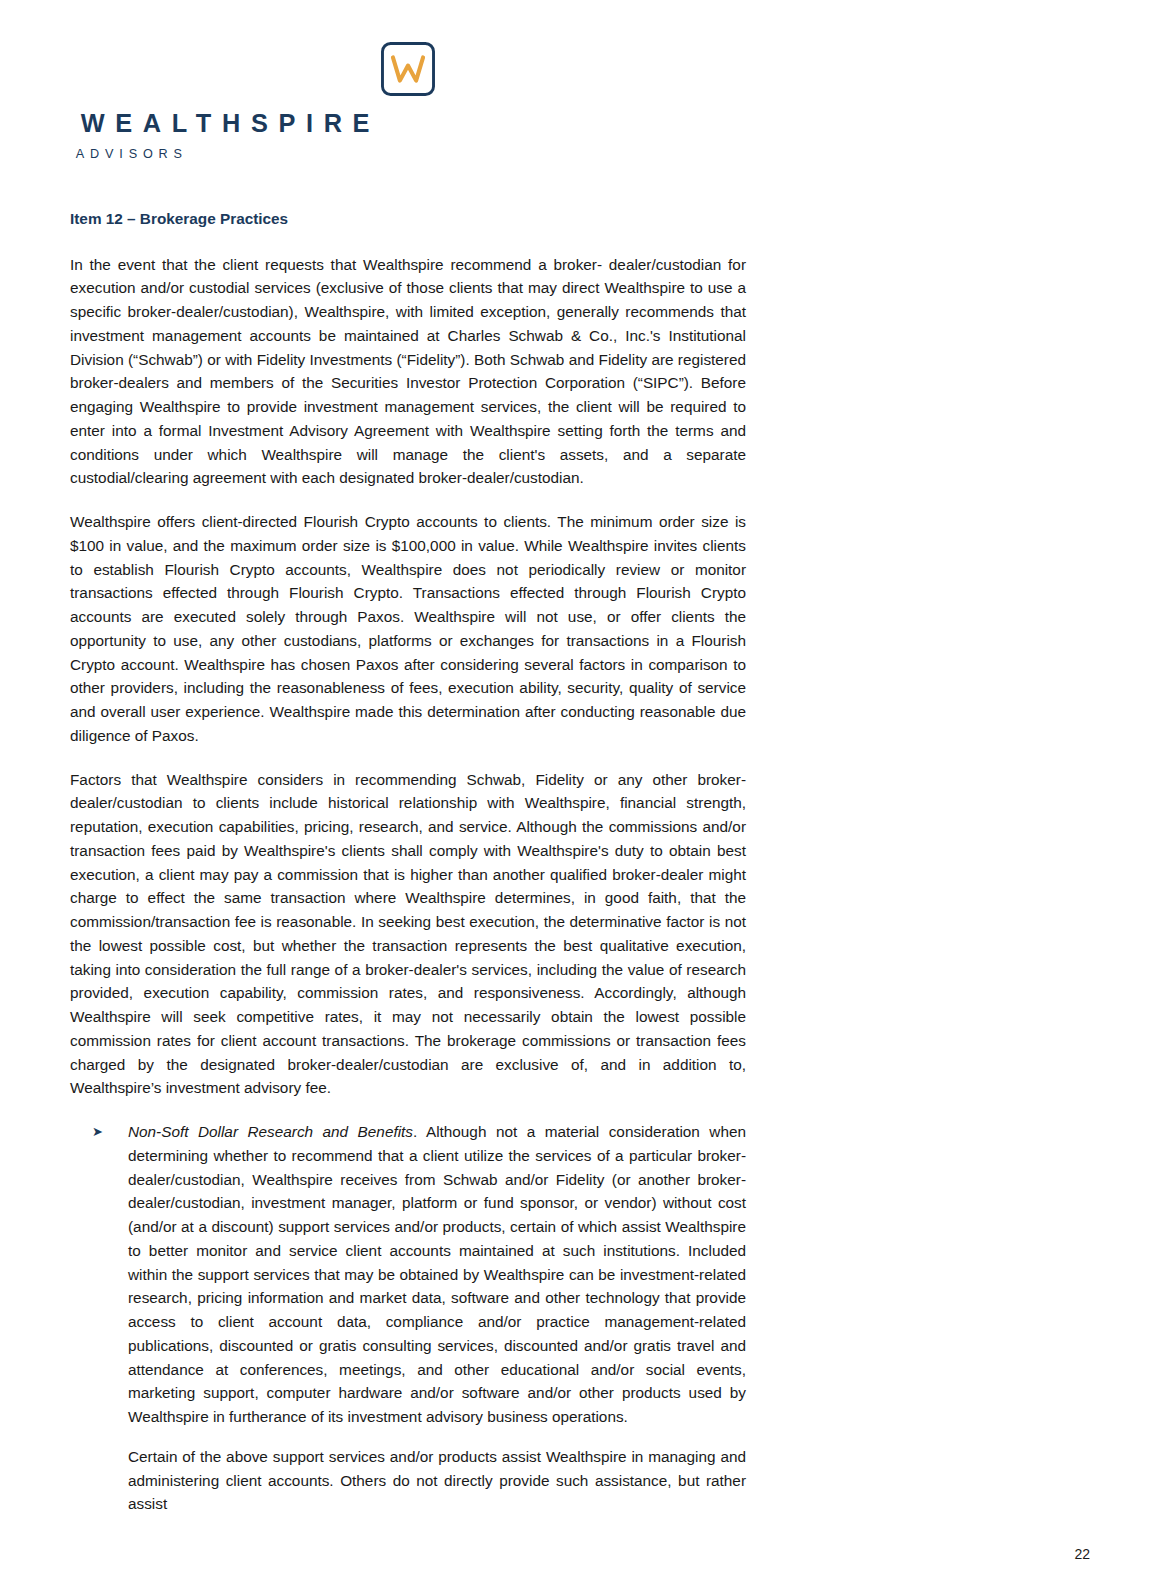WEALTHSPIRE
ADVISORS
Item 12 – Brokerage Practices
In the event that the client requests that Wealthspire recommend a broker- dealer/custodian for execution and/or custodial services (exclusive of those clients that may direct Wealthspire to use a specific broker-dealer/custodian), Wealthspire, with limited exception, generally recommends that investment management accounts be maintained at Charles Schwab & Co., Inc.'s Institutional Division (“Schwab”) or with Fidelity Investments (“Fidelity”). Both Schwab and Fidelity are registered broker-dealers and members of the Securities Investor Protection Corporation (“SIPC”). Before engaging Wealthspire to provide investment management services, the client will be required to enter into a formal Investment Advisory Agreement with Wealthspire setting forth the terms and conditions under which Wealthspire will manage the client's assets, and a separate custodial/clearing agreement with each designated broker-dealer/custodian.
Wealthspire offers client-directed Flourish Crypto accounts to clients. The minimum order size is $100 in value, and the maximum order size is $100,000 in value. While Wealthspire invites clients to establish Flourish Crypto accounts, Wealthspire does not periodically review or monitor transactions effected through Flourish Crypto. Transactions effected through Flourish Crypto accounts are executed solely through Paxos. Wealthspire will not use, or offer clients the opportunity to use, any other custodians, platforms or exchanges for transactions in a Flourish Crypto account. Wealthspire has chosen Paxos after considering several factors in comparison to other providers, including the reasonableness of fees, execution ability, security, quality of service and overall user experience. Wealthspire made this determination after conducting reasonable due diligence of Paxos.
Factors that Wealthspire considers in recommending Schwab, Fidelity or any other broker-dealer/custodian to clients include historical relationship with Wealthspire, financial strength, reputation, execution capabilities, pricing, research, and service. Although the commissions and/or transaction fees paid by Wealthspire's clients shall comply with Wealthspire's duty to obtain best execution, a client may pay a commission that is higher than another qualified broker-dealer might charge to effect the same transaction where Wealthspire determines, in good faith, that the commission/transaction fee is reasonable. In seeking best execution, the determinative factor is not the lowest possible cost, but whether the transaction represents the best qualitative execution, taking into consideration the full range of a broker-dealer's services, including the value of research provided, execution capability, commission rates, and responsiveness. Accordingly, although Wealthspire will seek competitive rates, it may not necessarily obtain the lowest possible commission rates for client account transactions. The brokerage commissions or transaction fees charged by the designated broker-dealer/custodian are exclusive of, and in addition to, Wealthspire’s investment advisory fee.
Non-Soft Dollar Research and Benefits. Although not a material consideration when determining whether to recommend that a client utilize the services of a particular broker-dealer/custodian, Wealthspire receives from Schwab and/or Fidelity (or another broker-dealer/custodian, investment manager, platform or fund sponsor, or vendor) without cost (and/or at a discount) support services and/or products, certain of which assist Wealthspire to better monitor and service client accounts maintained at such institutions. Included within the support services that may be obtained by Wealthspire can be investment-related research, pricing information and market data, software and other technology that provide access to client account data, compliance and/or practice management-related publications, discounted or gratis consulting services, discounted and/or gratis travel and attendance at conferences, meetings, and other educational and/or social events, marketing support, computer hardware and/or software and/or other products used by Wealthspire in furtherance of its investment advisory business operations.
Certain of the above support services and/or products assist Wealthspire in managing and administering client accounts. Others do not directly provide such assistance, but rather assist
22